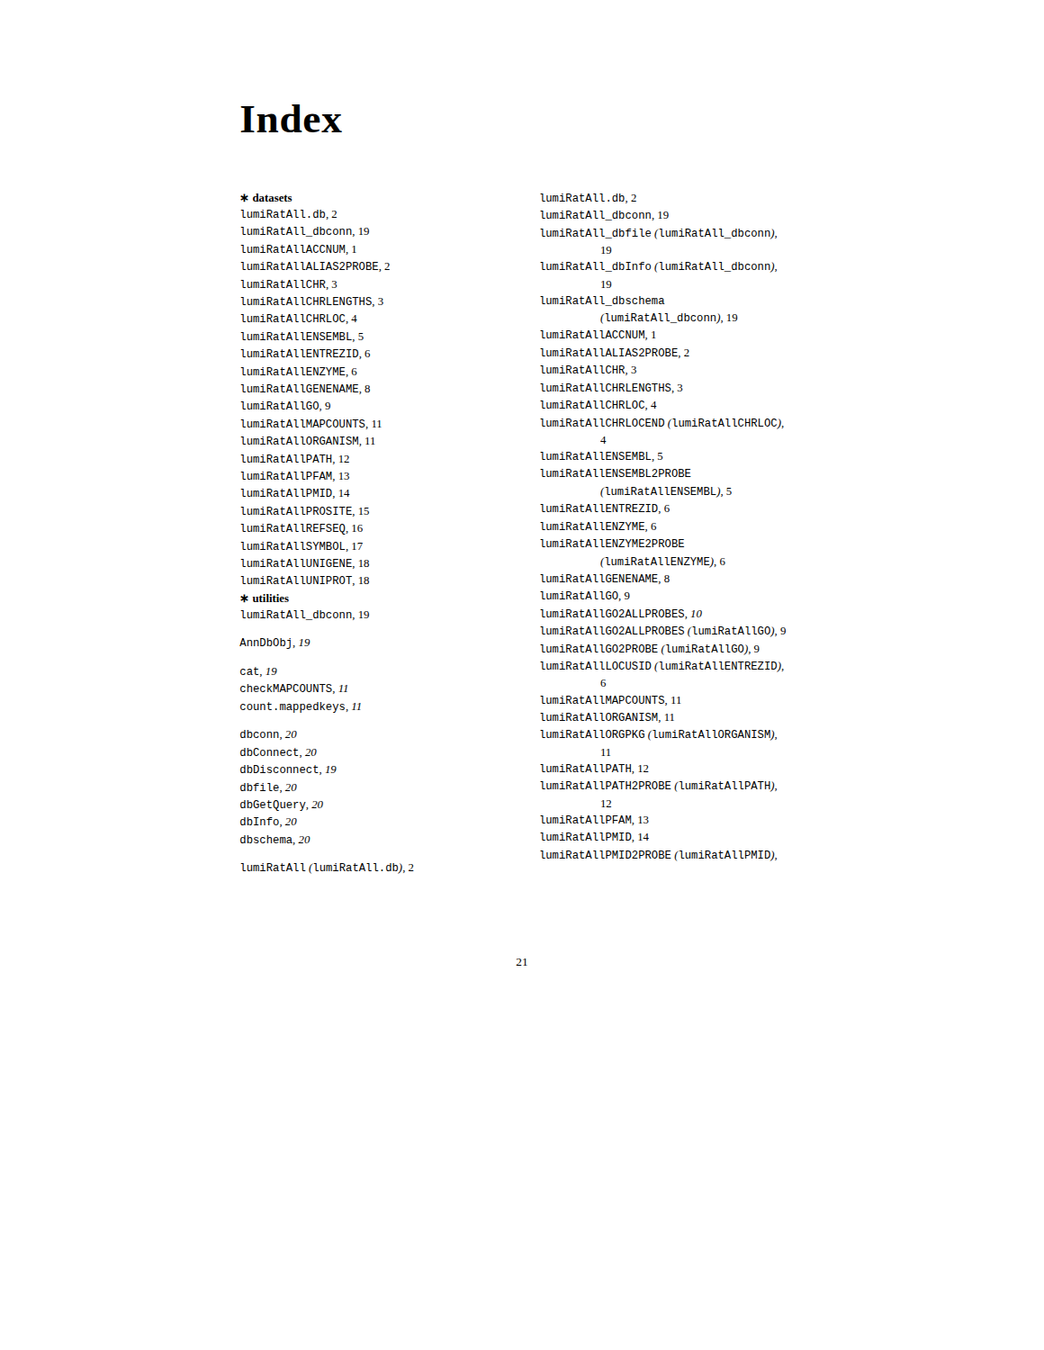Index
∗ datasets
lumiRatAll.db, 2
lumiRatAll_dbconn, 19
lumiRatAllACCNUM, 1
lumiRatAllALIAS2PROBE, 2
lumiRatAllCHR, 3
lumiRatAllCHRLENGTHS, 3
lumiRatAllCHRLOC, 4
lumiRatAllENSEMBL, 5
lumiRatAllENTREZID, 6
lumiRatAllENZYME, 6
lumiRatAllGENENAME, 8
lumiRatAllGO, 9
lumiRatAllMAPCOUNTS, 11
lumiRatAllORGANISM, 11
lumiRatAllPATH, 12
lumiRatAllPFAM, 13
lumiRatAllPMID, 14
lumiRatAllPROSITE, 15
lumiRatAllREFSEQ, 16
lumiRatAllSYMBOL, 17
lumiRatAllUNIGENE, 18
lumiRatAllUNIPROT, 18
∗ utilities
lumiRatAll_dbconn, 19
AnnDbObj, 19
cat, 19
checkMAPCOUNTS, 11
count.mappedkeys, 11
dbconn, 20
dbConnect, 20
dbDisconnect, 19
dbfile, 20
dbGetQuery, 20
dbInfo, 20
dbschema, 20
lumiRatAll (lumiRatAll.db), 2
lumiRatAll.db, 2
lumiRatAll_dbconn, 19
lumiRatAll_dbfile (lumiRatAll_dbconn),19
lumiRatAll_dbInfo (lumiRatAll_dbconn),19
lumiRatAll_dbschema(lumiRatAll_dbconn), 19
lumiRatAllACCNUM, 1
lumiRatAllALIAS2PROBE, 2
lumiRatAllCHR, 3
lumiRatAllCHRLENGTHS, 3
lumiRatAllCHRLOC, 4
lumiRatAllCHRLOCEND (lumiRatAllCHRLOC),4
lumiRatAllENSEMBL, 5
lumiRatAllENSEMBL2PROBE(lumiRatAllENSEMBL), 5
lumiRatAllENTREZID, 6
lumiRatAllENZYME, 6
lumiRatAllENZYME2PROBE(lumiRatAllENZYME), 6
lumiRatAllGENENAME, 8
lumiRatAllGO, 9
lumiRatAllGO2ALLPROBES, 10
lumiRatAllGO2ALLPROBES (lumiRatAllGO), 9
lumiRatAllGO2PROBE (lumiRatAllGO), 9
lumiRatAllLOCUSID (lumiRatAllENTREZID),6
lumiRatAllMAPCOUNTS, 11
lumiRatAllORGANISM, 11
lumiRatAllORGPKG (lumiRatAllORGANISM),11
lumiRatAllPATH, 12
lumiRatAllPATH2PROBE (lumiRatAllPATH),12
lumiRatAllPFAM, 13
lumiRatAllPMID, 14
lumiRatAllPMID2PROBE (lumiRatAllPMID),
21